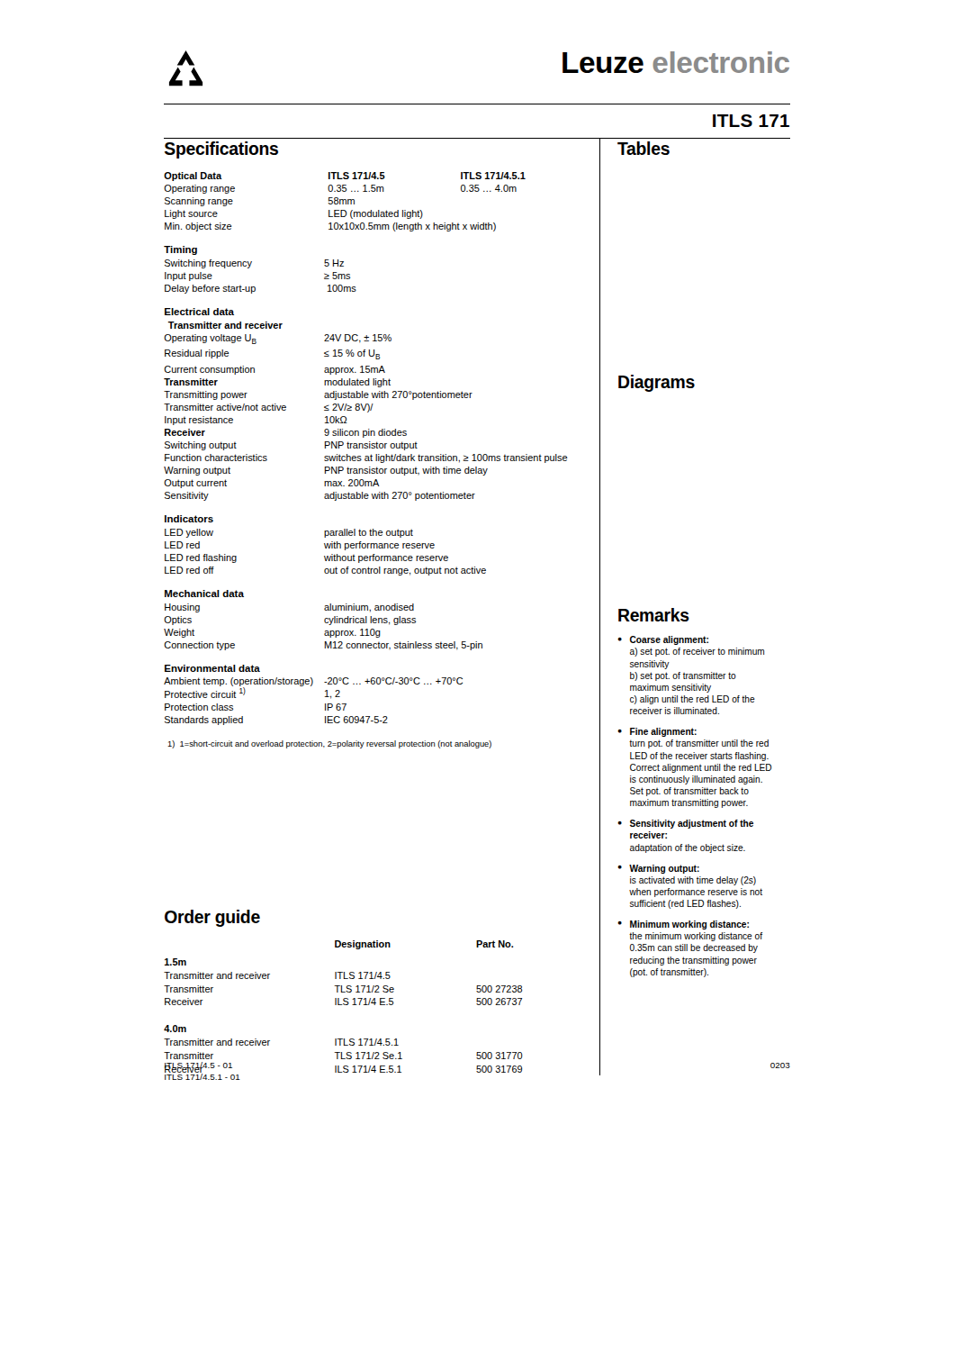Leuze electronic
ITLS 171
Specifications
| Optical Data | ITLS 171/4.5 | ITLS 171/4.5.1 |
| Operating range | 0.35 … 1.5m | 0.35 … 4.0m |
| Scanning range | 58mm |
| Light source | LED (modulated light) |
| Min. object size | 10x10x0.5mm (length x height x width) |
Timing
| Switching frequency | 5 Hz |
| Input pulse | ≥ 5ms |
| Delay before start-up | 100ms |
Electrical data
Transmitter and receiver
| Operating voltage U B | 24V DC, ± 15% |
| Residual ripple | ≤ 15 % of U B |
| Current consumption | approx. 15mA |
| Transmitter | modulated light |
| Transmitting power | adjustable with 270°potentiometer |
| Transmitter active/not active | ≤ 2V/≥ 8V)/ |
| Input resistance | 10kΩ |
| Receiver | 9 silicon pin diodes |
| Switching output | PNP transistor output |
| Function characteristics | switches at light/dark transition, ≥ 100ms transient pulse |
| Warning output | PNP transistor output, with time delay |
| Output current | max. 200mA |
| Sensitivity | adjustable with 270° potentiometer |
Indicators
| LED yellow | parallel to the output |
| LED red | with performance reserve |
| LED red flashing | without performance reserve |
| LED red off | out of control range, output not active |
Mechanical data
| Housing | aluminium, anodised |
| Optics | cylindrical lens, glass |
| Weight | approx. 110g |
| Connection type | M12 connector, stainless steel, 5-pin |
Environmental data
| Ambient temp. (operation/storage) | -20°C … +60°C/-30°C … +70°C |
| Protective circuit 1) | 1, 2 |
| Protection class | IP 67 |
| Standards applied | IEC 60947-5-2 |
1) 1=short-circuit and overload protection, 2=polarity reversal protection (not analogue)
Order guide
| | Designation | Part No. |
| 1.5m | | |
| Transmitter and receiver | ITLS 171/4.5 | |
| Transmitter | TLS 171/2 Se | 500 27238 |
| Receiver | ILS 171/4 E.5 | 500 26737 |
| 4.0m | | |
| Transmitter and receiver | ITLS 171/4.5.1 | |
| Transmitter | TLS 171/2 Se.1 | 500 31770 |
| Receiver | ILS 171/4 E.5.1 | 500 31769 |
Tables
Diagrams
Remarks
Coarse alignment:
a) set pot. of receiver to minimum sensitivity
b) set pot. of transmitter to maximum sensitivity
c) align until the red LED of the receiver is illuminated.
Fine alignment:
turn pot. of transmitter until the red LED of the receiver starts flashing. Correct alignment until the red LED is continuously illuminated again. Set pot. of transmitter back to maximum transmitting power.
Sensitivity adjustment of the receiver:
adaptation of the object size.
Warning output:
is activated with time delay (2s) when performance reserve is not sufficient (red LED flashes).
Minimum working distance:
the minimum working distance of 0.35m can still be decreased by reducing the transmitting power (pot. of transmitter).
ITLS 171/4.5 - 01
ITLS 171/4.5.1 - 01
0203